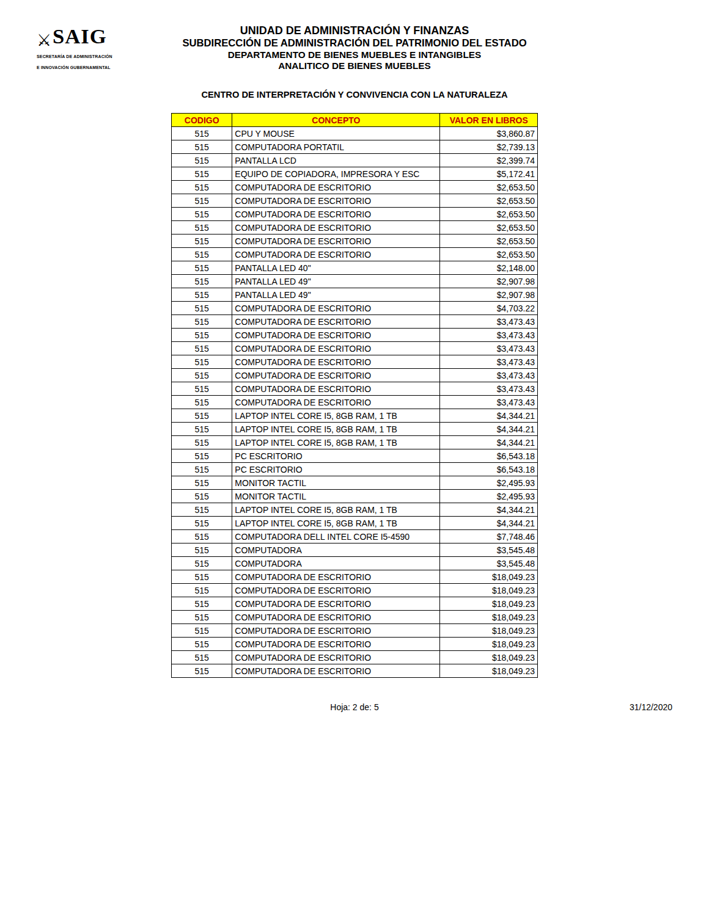⚔SAIG
SECRETARÍA DE ADMINISTRACIÓN
E INNOVACIÓN GUBERNAMENTAL
UNIDAD DE ADMINISTRACIÓN Y FINANZAS
SUBDIRECCIÓN DE ADMINISTRACIÓN DEL PATRIMONIO DEL ESTADO
DEPARTAMENTO DE BIENES MUEBLES E INTANGIBLES
ANALITICO DE BIENES MUEBLES
CENTRO DE INTERPRETACIÓN Y CONVIVENCIA CON LA NATURALEZA
| CODIGO | CONCEPTO | VALOR EN LIBROS |
| --- | --- | --- |
| 515 | CPU Y MOUSE | $3,860.87 |
| 515 | COMPUTADORA PORTATIL | $2,739.13 |
| 515 | PANTALLA LCD | $2,399.74 |
| 515 | EQUIPO DE COPIADORA, IMPRESORA Y ESC | $5,172.41 |
| 515 | COMPUTADORA DE ESCRITORIO | $2,653.50 |
| 515 | COMPUTADORA DE ESCRITORIO | $2,653.50 |
| 515 | COMPUTADORA DE ESCRITORIO | $2,653.50 |
| 515 | COMPUTADORA DE ESCRITORIO | $2,653.50 |
| 515 | COMPUTADORA DE ESCRITORIO | $2,653.50 |
| 515 | COMPUTADORA DE ESCRITORIO | $2,653.50 |
| 515 | PANTALLA LED 40" | $2,148.00 |
| 515 | PANTALLA LED 49" | $2,907.98 |
| 515 | PANTALLA LED 49" | $2,907.98 |
| 515 | COMPUTADORA DE ESCRITORIO | $4,703.22 |
| 515 | COMPUTADORA DE ESCRITORIO | $3,473.43 |
| 515 | COMPUTADORA DE ESCRITORIO | $3,473.43 |
| 515 | COMPUTADORA DE ESCRITORIO | $3,473.43 |
| 515 | COMPUTADORA DE ESCRITORIO | $3,473.43 |
| 515 | COMPUTADORA DE ESCRITORIO | $3,473.43 |
| 515 | COMPUTADORA DE ESCRITORIO | $3,473.43 |
| 515 | COMPUTADORA DE ESCRITORIO | $3,473.43 |
| 515 | LAPTOP INTEL CORE I5, 8GB RAM, 1 TB | $4,344.21 |
| 515 | LAPTOP INTEL CORE I5, 8GB RAM, 1 TB | $4,344.21 |
| 515 | LAPTOP INTEL CORE I5, 8GB RAM, 1 TB | $4,344.21 |
| 515 | PC ESCRITORIO | $6,543.18 |
| 515 | PC ESCRITORIO | $6,543.18 |
| 515 | MONITOR TACTIL | $2,495.93 |
| 515 | MONITOR TACTIL | $2,495.93 |
| 515 | LAPTOP INTEL CORE I5, 8GB RAM, 1 TB | $4,344.21 |
| 515 | LAPTOP INTEL CORE I5, 8GB RAM, 1 TB | $4,344.21 |
| 515 | COMPUTADORA DELL INTEL CORE I5-4590 | $7,748.46 |
| 515 | COMPUTADORA | $3,545.48 |
| 515 | COMPUTADORA | $3,545.48 |
| 515 | COMPUTADORA DE ESCRITORIO | $18,049.23 |
| 515 | COMPUTADORA DE ESCRITORIO | $18,049.23 |
| 515 | COMPUTADORA DE ESCRITORIO | $18,049.23 |
| 515 | COMPUTADORA DE ESCRITORIO | $18,049.23 |
| 515 | COMPUTADORA DE ESCRITORIO | $18,049.23 |
| 515 | COMPUTADORA DE ESCRITORIO | $18,049.23 |
| 515 | COMPUTADORA DE ESCRITORIO | $18,049.23 |
| 515 | COMPUTADORA DE ESCRITORIO | $18,049.23 |
Hoja: 2 de: 5
31/12/2020